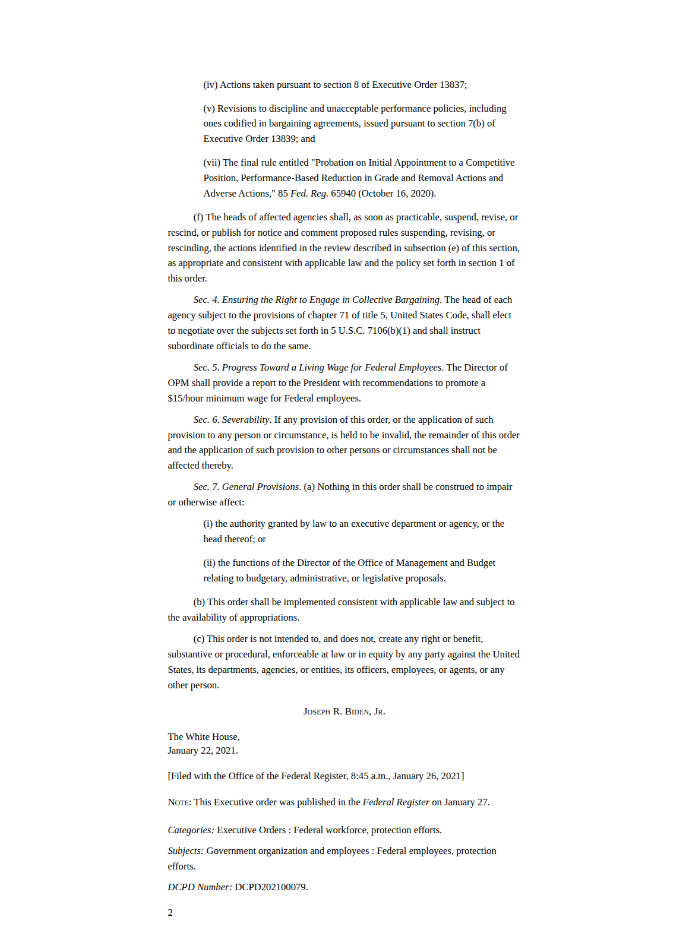(iv) Actions taken pursuant to section 8 of Executive Order 13837;
(v) Revisions to discipline and unacceptable performance policies, including ones codified in bargaining agreements, issued pursuant to section 7(b) of Executive Order 13839; and
(vii) The final rule entitled "Probation on Initial Appointment to a Competitive Position, Performance-Based Reduction in Grade and Removal Actions and Adverse Actions," 85 Fed. Reg. 65940 (October 16, 2020).
(f) The heads of affected agencies shall, as soon as practicable, suspend, revise, or rescind, or publish for notice and comment proposed rules suspending, revising, or rescinding, the actions identified in the review described in subsection (e) of this section, as appropriate and consistent with applicable law and the policy set forth in section 1 of this order.
Sec. 4. Ensuring the Right to Engage in Collective Bargaining. The head of each agency subject to the provisions of chapter 71 of title 5, United States Code, shall elect to negotiate over the subjects set forth in 5 U.S.C. 7106(b)(1) and shall instruct subordinate officials to do the same.
Sec. 5. Progress Toward a Living Wage for Federal Employees. The Director of OPM shall provide a report to the President with recommendations to promote a $15/hour minimum wage for Federal employees.
Sec. 6. Severability. If any provision of this order, or the application of such provision to any person or circumstance, is held to be invalid, the remainder of this order and the application of such provision to other persons or circumstances shall not be affected thereby.
Sec. 7. General Provisions. (a) Nothing in this order shall be construed to impair or otherwise affect:
(i) the authority granted by law to an executive department or agency, or the head thereof; or
(ii) the functions of the Director of the Office of Management and Budget relating to budgetary, administrative, or legislative proposals.
(b) This order shall be implemented consistent with applicable law and subject to the availability of appropriations.
(c) This order is not intended to, and does not, create any right or benefit, substantive or procedural, enforceable at law or in equity by any party against the United States, its departments, agencies, or entities, its officers, employees, or agents, or any other person.
Joseph R. Biden, Jr.
The White House,
January 22, 2021.
[Filed with the Office of the Federal Register, 8:45 a.m., January 26, 2021]
Note: This Executive order was published in the Federal Register on January 27.
Categories: Executive Orders : Federal workforce, protection efforts.
Subjects: Government organization and employees : Federal employees, protection efforts.
DCPD Number: DCPD202100079.
2